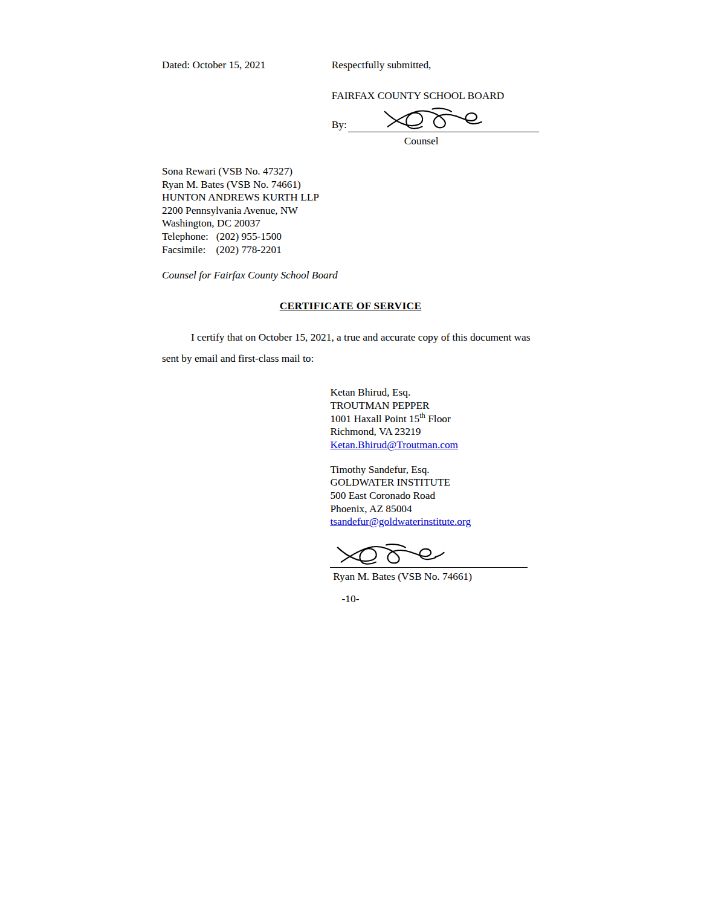Dated: October 15, 2021
Respectfully submitted,
FAIRFAX COUNTY SCHOOL BOARD
By:
Counsel
Sona Rewari (VSB No. 47327)
Ryan M. Bates (VSB No. 74661)
HUNTON ANDREWS KURTH LLP
2200 Pennsylvania Avenue, NW
Washington, DC 20037
Telephone: (202) 955-1500
Facsimile: (202) 778-2201
Counsel for Fairfax County School Board
CERTIFICATE OF SERVICE
I certify that on October 15, 2021, a true and accurate copy of this document was sent by email and first-class mail to:
Ketan Bhirud, Esq.
TROUTMAN PEPPER
1001 Haxall Point 15th Floor
Richmond, VA 23219
Ketan.Bhirud@Troutman.com
Timothy Sandefur, Esq.
GOLDWATER INSTITUTE
500 East Coronado Road
Phoenix, AZ 85004
tsandefur@goldwaterinstitute.org
Ryan M. Bates (VSB No. 74661)
-10-